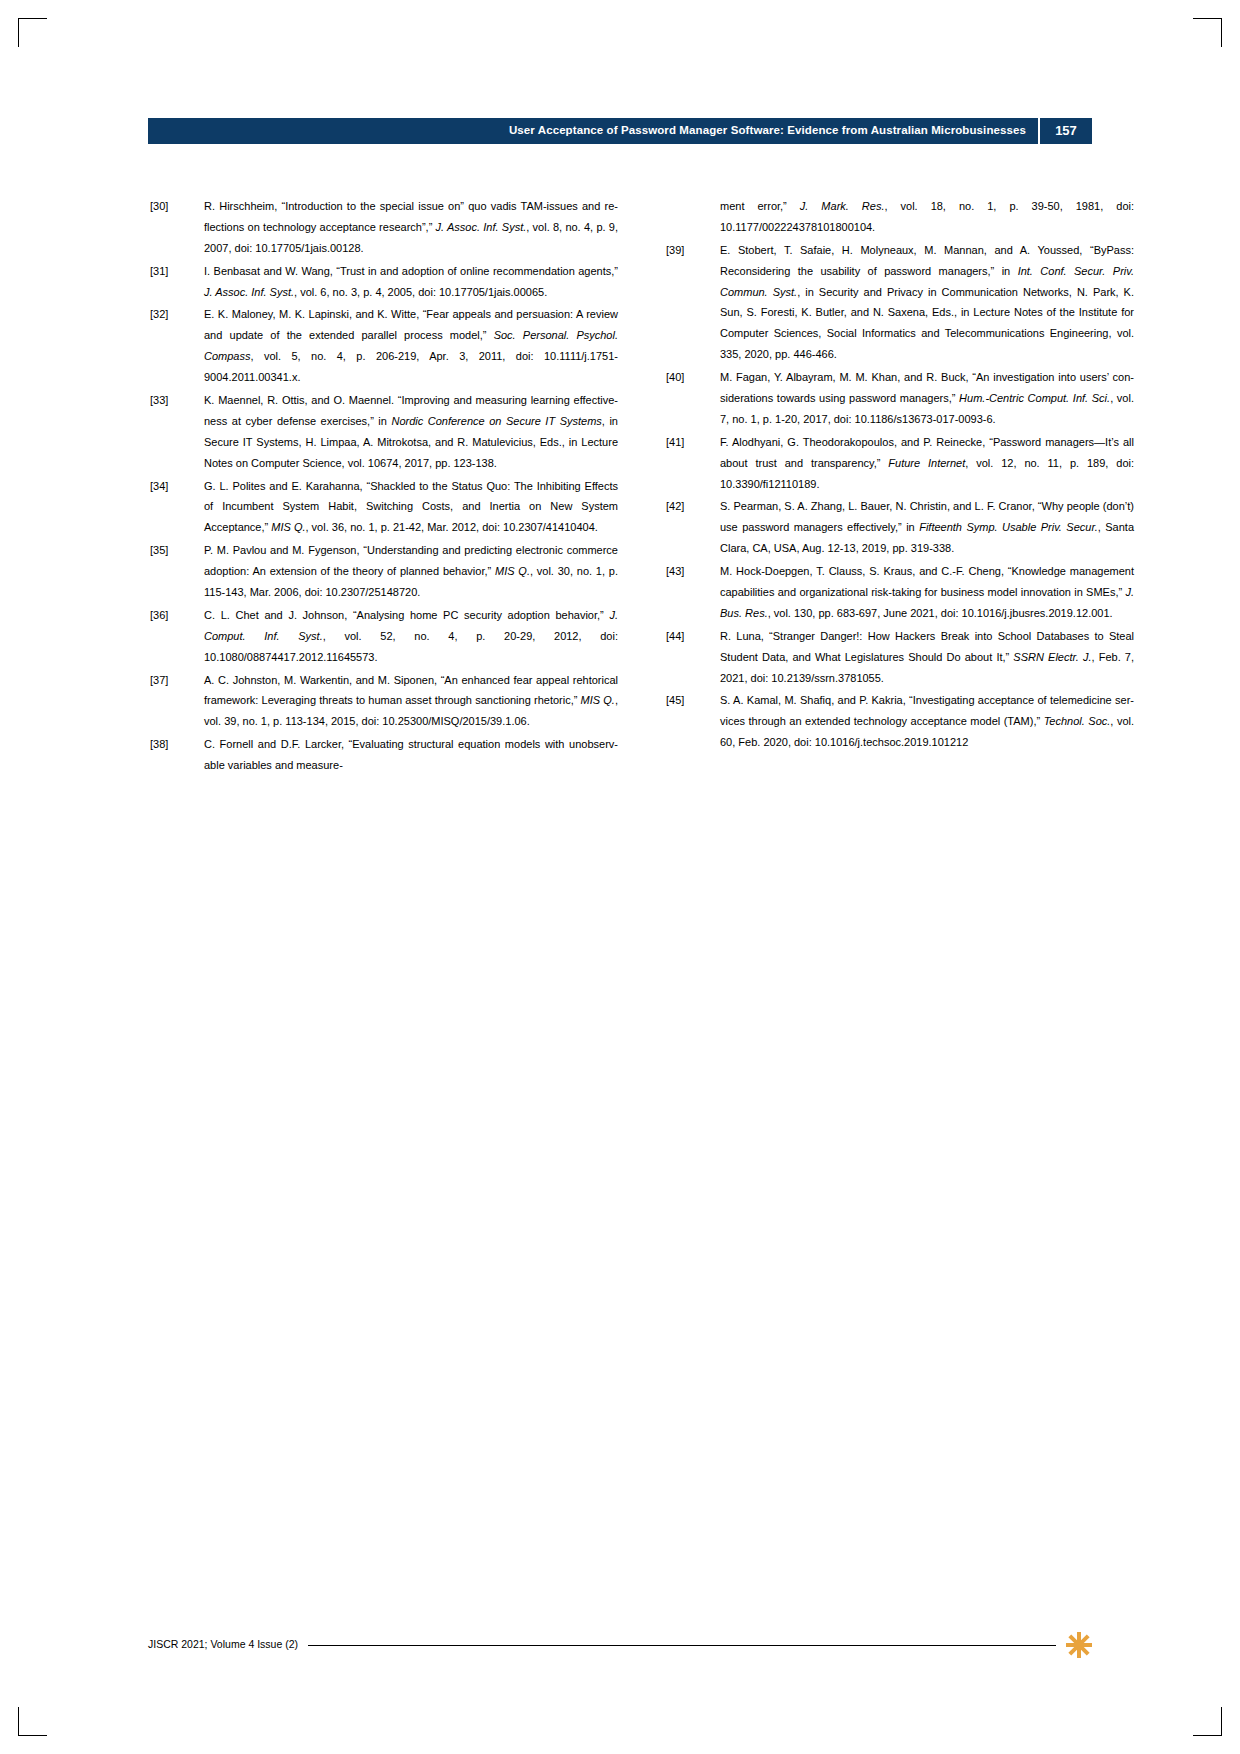User Acceptance of Password Manager Software: Evidence from Australian Microbusinesses
157
[30]
R. Hirschheim, “Introduction to the special issue on” quo vadis TAM-issues and reflections on technology acceptance research”,” J. Assoc. Inf. Syst., vol. 8, no. 4, p. 9, 2007, doi: 10.17705/1jais.00128.
[31]
I. Benbasat and W. Wang, “Trust in and adoption of online recommendation agents,” J. Assoc. Inf. Syst., vol. 6, no. 3, p. 4, 2005, doi: 10.17705/1jais.00065.
[32]
E. K. Maloney, M. K. Lapinski, and K. Witte, “Fear appeals and persuasion: A review and update of the extended parallel process model,” Soc. Personal. Psychol. Compass, vol. 5, no. 4, p. 206-219, Apr. 3, 2011, doi: 10.1111/j.1751-9004.2011.00341.x.
[33]
K. Maennel, R. Ottis, and O. Maennel. “Improving and measuring learning effectiveness at cyber defense exercises,” in Nordic Conference on Secure IT Systems, in Secure IT Systems, H. Limpaa, A. Mitrokotsa, and R. Matulevicius, Eds., in Lecture Notes on Computer Science, vol. 10674, 2017, pp. 123-138.
[34]
G. L. Polites and E. Karahanna, “Shackled to the Status Quo: The Inhibiting Effects of Incumbent System Habit, Switching Costs, and Inertia on New System Acceptance,” MIS Q., vol. 36, no. 1, p. 21-42, Mar. 2012, doi: 10.2307/41410404.
[35]
P. M. Pavlou and M. Fygenson, “Understanding and predicting electronic commerce adoption: An extension of the theory of planned behavior,” MIS Q., vol. 30, no. 1, p. 115-143, Mar. 2006, doi: 10.2307/25148720.
[36]
C. L. Chet and J. Johnson, “Analysing home PC security adoption behavior,” J. Comput. Inf. Syst., vol. 52, no. 4, p. 20-29, 2012, doi: 10.1080/08874417.2012.11645573.
[37]
A. C. Johnston, M. Warkentin, and M. Siponen, “An enhanced fear appeal rehtorical framework: Leveraging threats to human asset through sanctioning rhetoric,” MIS Q., vol. 39, no. 1, p. 113-134, 2015, doi: 10.25300/MISQ/2015/39.1.06.
[38]
C. Fornell and D.F. Larcker, “Evaluating structural equation models with unobservable variables and measure-
ment error,” J. Mark. Res., vol. 18, no. 1, p. 39-50, 1981, doi: 10.1177/002224378101800104.
[39]
E. Stobert, T. Safaie, H. Molyneaux, M. Mannan, and A. Youssed, “ByPass: Reconsidering the usability of password managers,” in Int. Conf. Secur. Priv. Commun. Syst., in Security and Privacy in Communication Networks, N. Park, K. Sun, S. Foresti, K. Butler, and N. Saxena, Eds., in Lecture Notes of the Institute for Computer Sciences, Social Informatics and Telecommunications Engineering, vol. 335, 2020, pp. 446-466.
[40]
M. Fagan, Y. Albayram, M. M. Khan, and R. Buck, “An investigation into users’ considerations towards using password managers,” Hum.-Centric Comput. Inf. Sci., vol. 7, no. 1, p. 1-20, 2017, doi: 10.1186/s13673-017-0093-6.
[41]
F. Alodhyani, G. Theodorakopoulos, and P. Reinecke, “Password managers—It’s all about trust and transparency,” Future Internet, vol. 12, no. 11, p. 189, doi: 10.3390/fi12110189.
[42]
S. Pearman, S. A. Zhang, L. Bauer, N. Christin, and L. F. Cranor, “Why people (don’t) use password managers effectively,” in Fifteenth Symp. Usable Priv. Secur., Santa Clara, CA, USA, Aug. 12-13, 2019, pp. 319-338.
[43]
M. Hock-Doepgen, T. Clauss, S. Kraus, and C.-F. Cheng, “Knowledge management capabilities and organizational risk-taking for business model innovation in SMEs,” J. Bus. Res., vol. 130, pp. 683-697, June 2021, doi: 10.1016/j.jbusres.2019.12.001.
[44]
R. Luna, “Stranger Danger!: How Hackers Break into School Databases to Steal Student Data, and What Legislatures Should Do about It,” SSRN Electr. J., Feb. 7, 2021, doi: 10.2139/ssrn.3781055.
[45]
S. A. Kamal, M. Shafiq, and P. Kakria, “Investigating acceptance of telemedicine services through an extended technology acceptance model (TAM),” Technol. Soc., vol. 60, Feb. 2020, doi: 10.1016/j.techsoc.2019.101212
JISCR 2021; Volume 4 Issue (2)